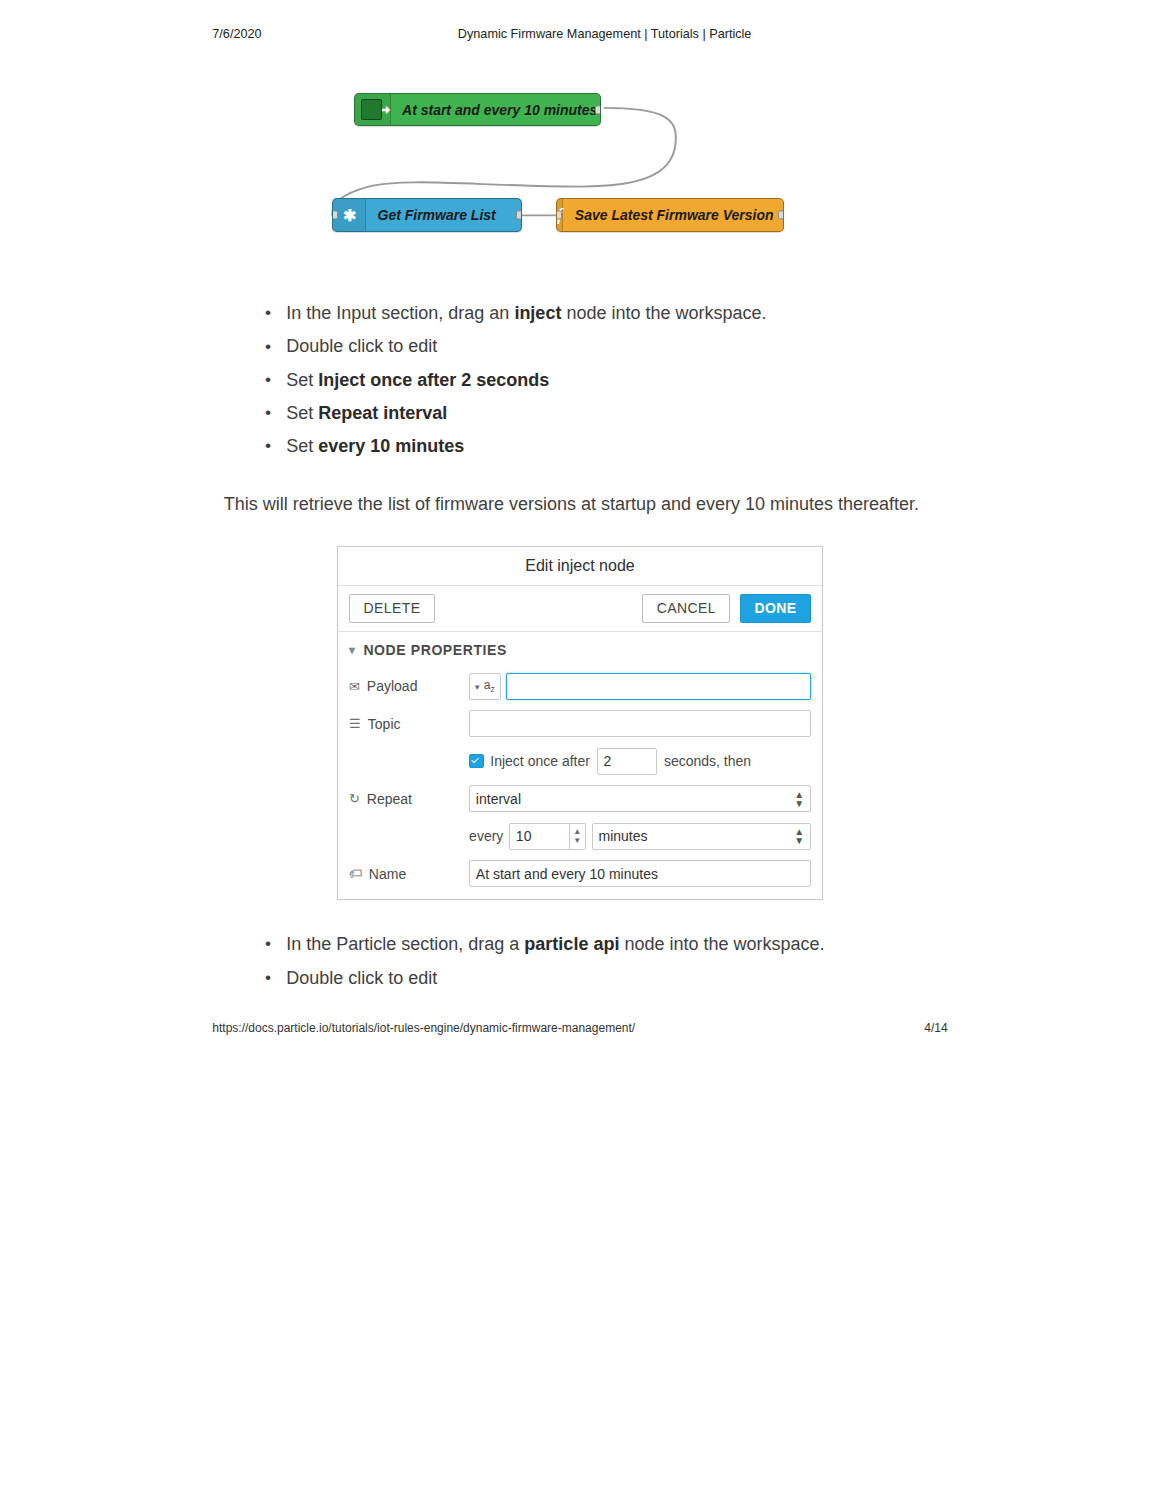7/6/2020
Dynamic Firmware Management | Tutorials | Particle
➞
At start and every 10 minutes ↻
✱
Get Firmware List
f
Save Latest Firmware Version
In the Input section, drag an inject node into the workspace.
Double click to edit
Set Inject once after 2 seconds
Set Repeat interval
Set every 10 minutes
This will retrieve the list of firmware versions at startup and every 10 minutes thereafter.
Edit inject node
DELETE
CANCEL
DONE
▾ NODE PROPERTIES
✉ Payload
▾az
☰ Topic
Inject once after 2 seconds, then
↻ Repeat
interval ▲
▼
every
10 ▲
▼
minutes ▲
▼
🏷 Name
At start and every 10 minutes
In the Particle section, drag a particle api node into the workspace.
Double click to edit
https://docs.particle.io/tutorials/iot-rules-engine/dynamic-firmware-management/ 4/14